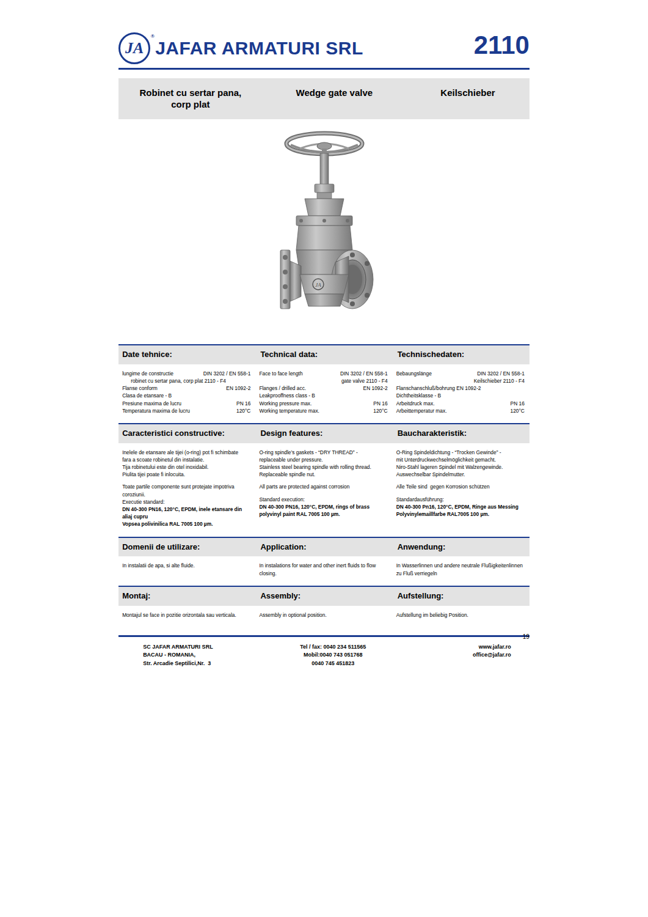JA®
JAFAR ARMATURI SRL
2110
Robinet cu sertar pana,
corp plat
Wedge gate valve
Keilschieber
JA
| Date tehnice: | Technical data: | Technischedaten: |
| --- | --- | --- |
| lungime de constructie DIN 3202 / EN 558-1 robinet cu sertar pana, corp plat 2110 - F4 Flanse conform EN 1092-2 Clasa de etansare - B Presiune maxima de lucru PN 16 Temperatura maxima de lucru 120°C | Face to face length DIN 3202 / EN 558-1 gate valve 2110 - F4 Flanges / drilled acc. EN 1092-2 Leakprooffness class - B Working pressure max. PN 16 Working temperature max. 120°C | Bebaungslänge DIN 3202 / EN 558-1 Keilschieber 2110 - F4 Flanschanschluß/bohrung EN 1092-2 Dichtheitsklasse - B Arbeitdruck max. PN 16 Arbeittemperatur max. 120°C |
| Caracteristici constructive: | Design features: | Baucharakteristik: |
| Inelele de etansare ale tijei (o-ring) pot fi schimbate fara a scoate robinetul din instalatie. Tija robinetului este din otel inoxidabil. Piulita tijei poate fi inlocuita. Toate partile componente sunt protejate impotriva coroziunii. Executie standard: DN 40-300 PN16, 120°C, EPDM, inele etansare din aliaj cupru Vopsea polivinilica RAL 7005 100 µm. | O-ring spindle’s gaskets - “DRY THREAD” - replaceable under pressure. Stainless steel bearing spindle with rolling thread. Replaceable spindle nut. All parts are protected against corrosion Standard execution: DN 40-300 PN16, 120°C, EPDM, rings of brass polyvinyl paint RAL 7005 100 µm. | O-Ring Spindeldichtung - “Trocken Gewinde” - mit Unterdruckwechselmöglichkeit gemacht. Niro-Stahl lageren Spindel mit Walzengewinde. Auswechselbar Spindelmutter. Alle Teile sind gegen Korrosion schützen Standardausführung: DN 40-300 Pn16, 120°C, EPDM, Ringe aus Messing Polyvinylemaillfarbe RAL7005 100 µm. |
| Domenii de utilizare: | Application: | Anwendung: |
| In instalatii de apa, si alte fluide. | In instalations for water and other inert fluids to flow closing. | In Wasserlinnen und andere neutrale Flußigkeitenlinnen zu Fluß verriegeln |
| Montaj: | Assembly: | Aufstellung: |
| Montajul se face in pozitie orizontala sau verticala. | Assembly in optional position. | Aufstellung im beliebig Position. |
19
SC JAFAR ARMATURI SRL
BACAU - ROMANIA,
Str. Arcadie Septilici,Nr. 3
Tel / fax: 0040 234 511565
Mobil:0040 743 051768
0040 745 451823
www.jafar.ro
office@jafar.ro